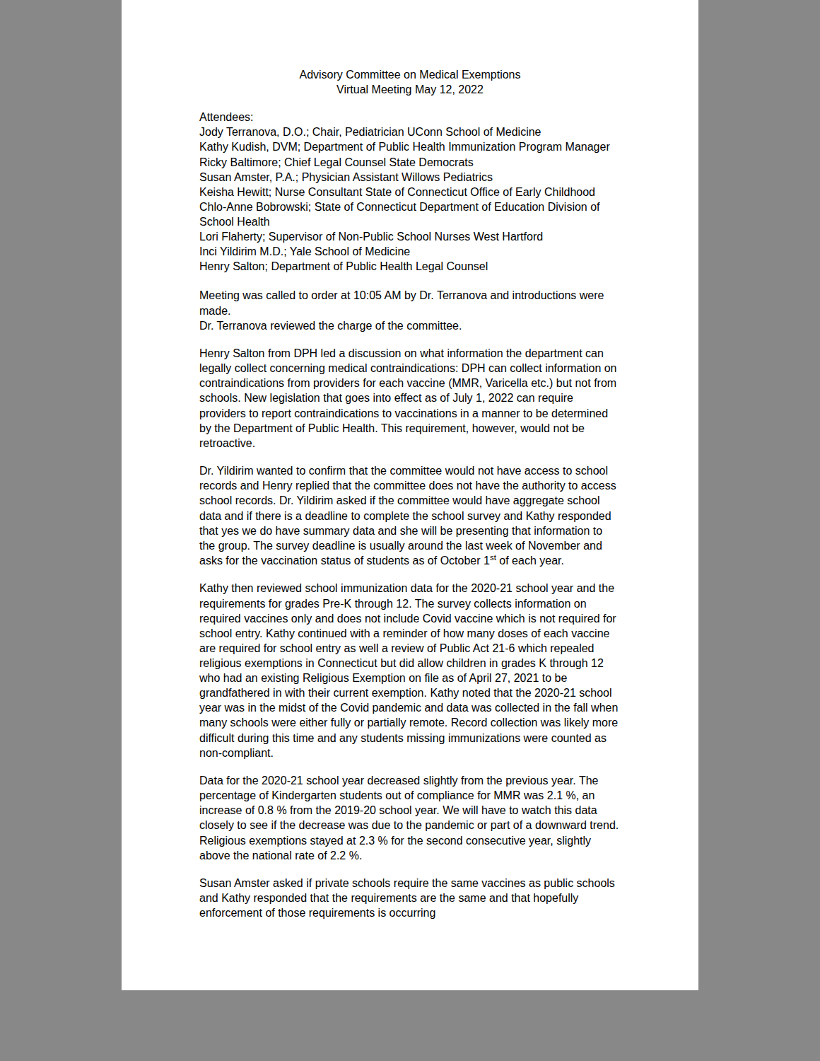Advisory Committee on Medical Exemptions Virtual Meeting May 12, 2022
Attendees:
Jody Terranova, D.O.; Chair, Pediatrician UConn School of Medicine
Kathy Kudish, DVM; Department of Public Health Immunization Program Manager
Ricky Baltimore; Chief Legal Counsel State Democrats
Susan Amster, P.A.; Physician Assistant Willows Pediatrics
Keisha Hewitt; Nurse Consultant State of Connecticut Office of Early Childhood
Chlo-Anne Bobrowski; State of Connecticut Department of Education Division of School Health
Lori Flaherty; Supervisor of Non-Public School Nurses West Hartford
Inci Yildirim M.D.; Yale School of Medicine
Henry Salton; Department of Public Health Legal Counsel
Meeting was called to order at 10:05 AM by Dr. Terranova and introductions were made.
Dr. Terranova reviewed the charge of the committee.
Henry Salton from DPH led a discussion on what information the department can legally collect concerning medical contraindications: DPH can collect information on contraindications from providers for each vaccine (MMR, Varicella etc.) but not from schools. New legislation that goes into effect as of July 1, 2022 can require providers to report contraindications to vaccinations in a manner to be determined by the Department of Public Health. This requirement, however, would not be retroactive.
Dr. Yildirim wanted to confirm that the committee would not have access to school records and Henry replied that the committee does not have the authority to access school records. Dr. Yildirim asked if the committee would have aggregate school data and if there is a deadline to complete the school survey and Kathy responded that yes we do have summary data and she will be presenting that information to the group. The survey deadline is usually around the last week of November and asks for the vaccination status of students as of October 1st of each year.
Kathy then reviewed school immunization data for the 2020-21 school year and the requirements for grades Pre-K through 12. The survey collects information on required vaccines only and does not include Covid vaccine which is not required for school entry. Kathy continued with a reminder of how many doses of each vaccine are required for school entry as well a review of Public Act 21-6 which repealed religious exemptions in Connecticut but did allow children in grades K through 12 who had an existing Religious Exemption on file as of April 27, 2021 to be grandfathered in with their current exemption. Kathy noted that the 2020-21 school year was in the midst of the Covid pandemic and data was collected in the fall when many schools were either fully or partially remote. Record collection was likely more difficult during this time and any students missing immunizations were counted as non-compliant.
Data for the 2020-21 school year decreased slightly from the previous year. The percentage of Kindergarten students out of compliance for MMR was 2.1 %, an increase of 0.8 % from the 2019-20 school year. We will have to watch this data closely to see if the decrease was due to the pandemic or part of a downward trend. Religious exemptions stayed at 2.3 % for the second consecutive year, slightly above the national rate of 2.2 %.
Susan Amster asked if private schools require the same vaccines as public schools and Kathy responded that the requirements are the same and that hopefully enforcement of those requirements is occurring